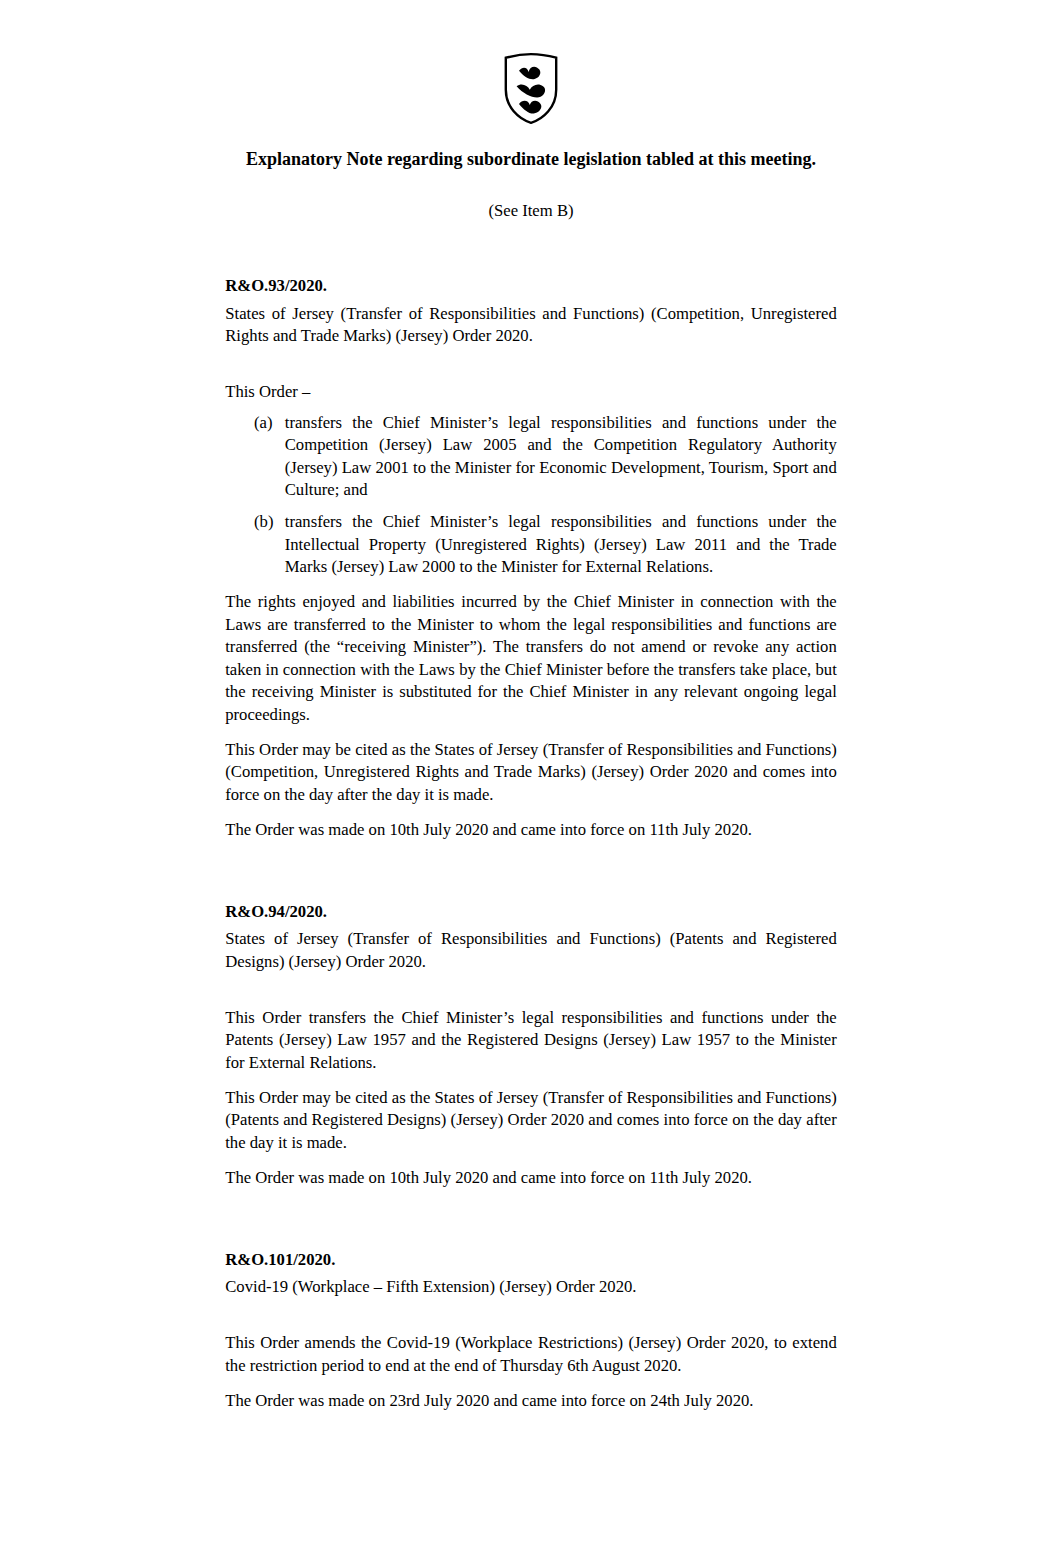Explanatory Note regarding subordinate legislation tabled at this meeting.
(See Item B)
R&O.93/2020.
States of Jersey (Transfer of Responsibilities and Functions) (Competition, Unregistered Rights and Trade Marks) (Jersey) Order 2020.
This Order –
(a) transfers the Chief Minister’s legal responsibilities and functions under the Competition (Jersey) Law 2005 and the Competition Regulatory Authority (Jersey) Law 2001 to the Minister for Economic Development, Tourism, Sport and Culture; and
(b) transfers the Chief Minister’s legal responsibilities and functions under the Intellectual Property (Unregistered Rights) (Jersey) Law 2011 and the Trade Marks (Jersey) Law 2000 to the Minister for External Relations.
The rights enjoyed and liabilities incurred by the Chief Minister in connection with the Laws are transferred to the Minister to whom the legal responsibilities and functions are transferred (the “receiving Minister”). The transfers do not amend or revoke any action taken in connection with the Laws by the Chief Minister before the transfers take place, but the receiving Minister is substituted for the Chief Minister in any relevant ongoing legal proceedings.
This Order may be cited as the States of Jersey (Transfer of Responsibilities and Functions) (Competition, Unregistered Rights and Trade Marks) (Jersey) Order 2020 and comes into force on the day after the day it is made.
The Order was made on 10th July 2020 and came into force on 11th July 2020.
R&O.94/2020.
States of Jersey (Transfer of Responsibilities and Functions) (Patents and Registered Designs) (Jersey) Order 2020.
This Order transfers the Chief Minister’s legal responsibilities and functions under the Patents (Jersey) Law 1957 and the Registered Designs (Jersey) Law 1957 to the Minister for External Relations.
This Order may be cited as the States of Jersey (Transfer of Responsibilities and Functions) (Patents and Registered Designs) (Jersey) Order 2020 and comes into force on the day after the day it is made.
The Order was made on 10th July 2020 and came into force on 11th July 2020.
R&O.101/2020.
Covid-19 (Workplace – Fifth Extension) (Jersey) Order 2020.
This Order amends the Covid-19 (Workplace Restrictions) (Jersey) Order 2020, to extend the restriction period to end at the end of Thursday 6th August 2020.
The Order was made on 23rd July 2020 and came into force on 24th July 2020.